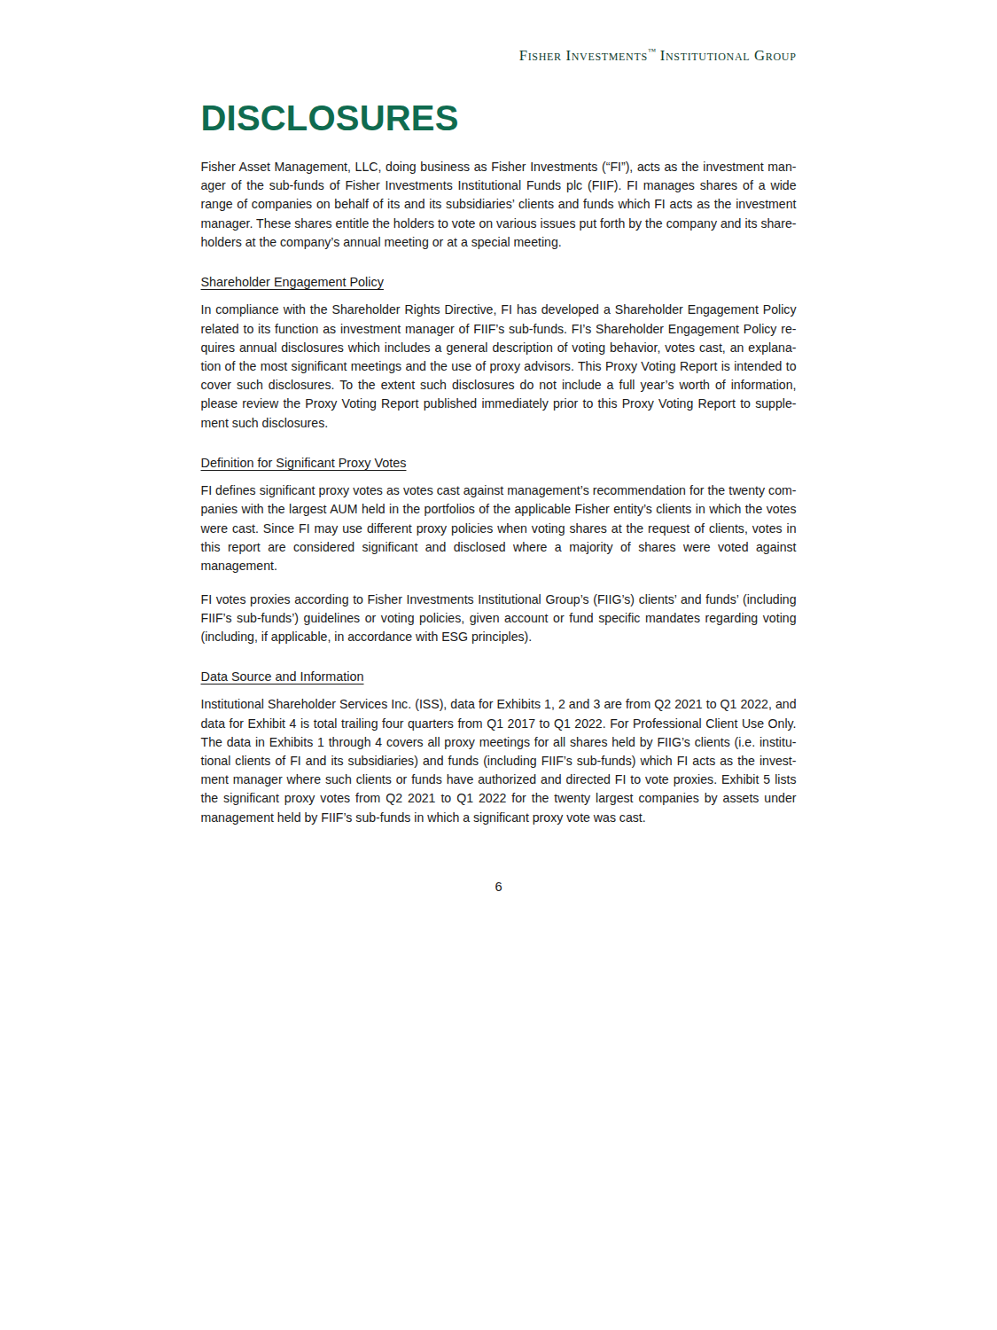Fisher Investments™ Institutional Group
DISCLOSURES
Fisher Asset Management, LLC, doing business as Fisher Investments (“FI”), acts as the investment manager of the sub-funds of Fisher Investments Institutional Funds plc (FIIF). FI manages shares of a wide range of companies on behalf of its and its subsidiaries’ clients and funds which FI acts as the investment manager. These shares entitle the holders to vote on various issues put forth by the company and its shareholders at the company’s annual meeting or at a special meeting.
Shareholder Engagement Policy
In compliance with the Shareholder Rights Directive, FI has developed a Shareholder Engagement Policy related to its function as investment manager of FIIF’s sub-funds. FI’s Shareholder Engagement Policy requires annual disclosures which includes a general description of voting behavior, votes cast, an explanation of the most significant meetings and the use of proxy advisors. This Proxy Voting Report is intended to cover such disclosures. To the extent such disclosures do not include a full year’s worth of information, please review the Proxy Voting Report published immediately prior to this Proxy Voting Report to supplement such disclosures.
Definition for Significant Proxy Votes
FI defines significant proxy votes as votes cast against management’s recommendation for the twenty companies with the largest AUM held in the portfolios of the applicable Fisher entity’s clients in which the votes were cast. Since FI may use different proxy policies when voting shares at the request of clients, votes in this report are considered significant and disclosed where a majority of shares were voted against management.
FI votes proxies according to Fisher Investments Institutional Group’s (FIIG’s) clients’ and funds’ (including FIIF’s sub-funds’) guidelines or voting policies, given account or fund specific mandates regarding voting (including, if applicable, in accordance with ESG principles).
Data Source and Information
Institutional Shareholder Services Inc. (ISS), data for Exhibits 1, 2 and 3 are from Q2 2021 to Q1 2022, and data for Exhibit 4 is total trailing four quarters from Q1 2017 to Q1 2022. For Professional Client Use Only. The data in Exhibits 1 through 4 covers all proxy meetings for all shares held by FIIG’s clients (i.e. institutional clients of FI and its subsidiaries) and funds (including FIIF’s sub-funds) which FI acts as the investment manager where such clients or funds have authorized and directed FI to vote proxies. Exhibit 5 lists the significant proxy votes from Q2 2021 to Q1 2022 for the twenty largest companies by assets under management held by FIIF’s sub-funds in which a significant proxy vote was cast.
6